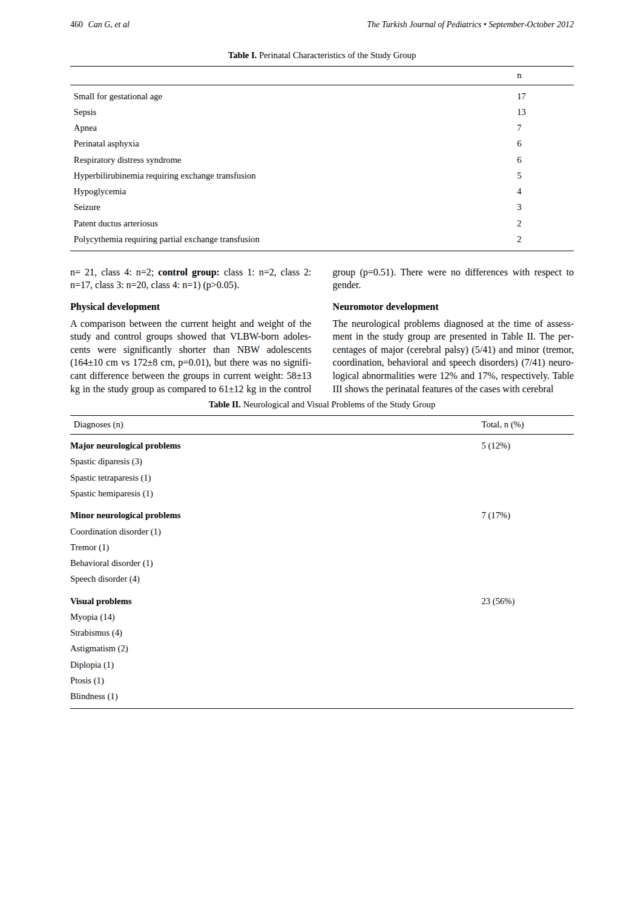460 Can G, et al
The Turkish Journal of Pediatrics • September-October 2012
Table I. Perinatal Characteristics of the Study Group
| | n |
| --- | --- |
| Small for gestational age | 17 |
| Sepsis | 13 |
| Apnea | 7 |
| Perinatal asphyxia | 6 |
| Respiratory distress syndrome | 6 |
| Hyperbilirubinemia requiring exchange transfusion | 5 |
| Hypoglycemia | 4 |
| Seizure | 3 |
| Patent ductus arteriosus | 2 |
| Polycythemia requiring partial exchange transfusion | 2 |
n= 21, class 4: n=2; control group: class 1: n=2, class 2: n=17, class 3: n=20, class 4: n=1) (p>0.05).
Physical development
A comparison between the current height and weight of the study and control groups showed that VLBW-born adolescents were significantly shorter than NBW adolescents (164±10 cm vs 172±8 cm, p=0.01), but there was no significant difference between the groups in current weight: 58±13 kg in the study group as compared to 61±12 kg in the control group (p=0.51). There were no differences with respect to gender.
Neuromotor development
The neurological problems diagnosed at the time of assessment in the study group are presented in Table II. The percentages of major (cerebral palsy) (5/41) and minor (tremor, coordination, behavioral and speech disorders) (7/41) neurological abnormalities were 12% and 17%, respectively. Table III shows the perinatal features of the cases with cerebral
Table II. Neurological and Visual Problems of the Study Group
| Diagnoses (n) | Total, n (%) |
| --- | --- |
| Major neurological problems | 5 (12%) |
| Spastic diparesis (3) | |
| Spastic tetraparesis (1) | |
| Spastic hemiparesis (1) | |
| Minor neurological problems | 7 (17%) |
| Coordination disorder (1) | |
| Tremor (1) | |
| Behavioral disorder (1) | |
| Speech disorder (4) | |
| Visual problems | 23 (56%) |
| Myopia (14) | |
| Strabismus (4) | |
| Astigmatism (2) | |
| Diplopia (1) | |
| Ptosis (1) | |
| Blindness (1) | |